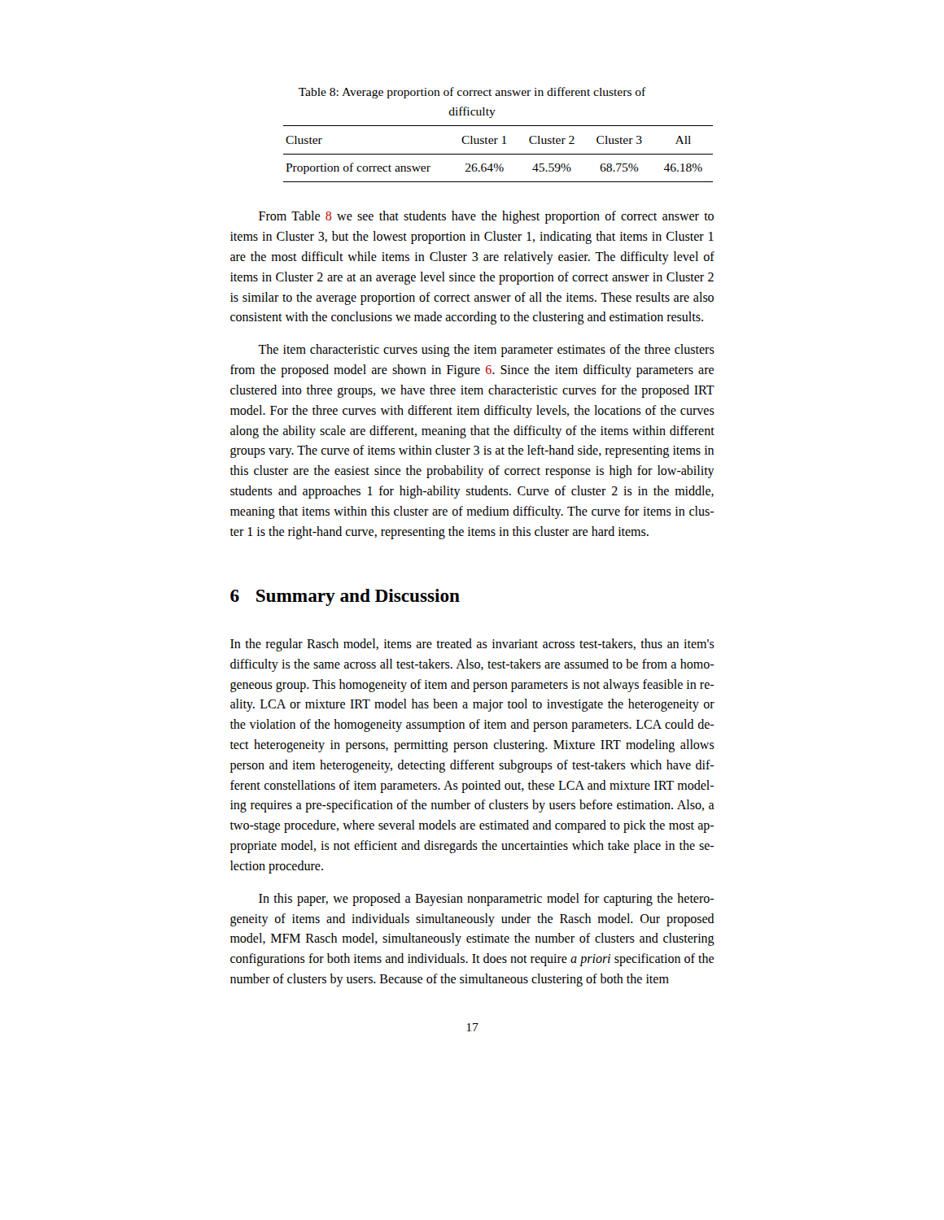Table 8: Average proportion of correct answer in different clusters of difficulty
| Cluster | Cluster 1 | Cluster 2 | Cluster 3 | All |
| Proportion of correct answer | 26.64% | 45.59% | 68.75% | 46.18% |
From Table 8 we see that students have the highest proportion of correct answer to items in Cluster 3, but the lowest proportion in Cluster 1, indicating that items in Cluster 1 are the most difficult while items in Cluster 3 are relatively easier. The difficulty level of items in Cluster 2 are at an average level since the proportion of correct answer in Cluster 2 is similar to the average proportion of correct answer of all the items. These results are also consistent with the conclusions we made according to the clustering and estimation results.
The item characteristic curves using the item parameter estimates of the three clusters from the proposed model are shown in Figure 6. Since the item difficulty parameters are clustered into three groups, we have three item characteristic curves for the proposed IRT model. For the three curves with different item difficulty levels, the locations of the curves along the ability scale are different, meaning that the difficulty of the items within different groups vary. The curve of items within cluster 3 is at the left-hand side, representing items in this cluster are the easiest since the probability of correct response is high for low-ability students and approaches 1 for high-ability students. Curve of cluster 2 is in the middle, meaning that items within this cluster are of medium difficulty. The curve for items in cluster 1 is the right-hand curve, representing the items in this cluster are hard items.
6 Summary and Discussion
In the regular Rasch model, items are treated as invariant across test-takers, thus an item's difficulty is the same across all test-takers. Also, test-takers are assumed to be from a homogeneous group. This homogeneity of item and person parameters is not always feasible in reality. LCA or mixture IRT model has been a major tool to investigate the heterogeneity or the violation of the homogeneity assumption of item and person parameters. LCA could detect heterogeneity in persons, permitting person clustering. Mixture IRT modeling allows person and item heterogeneity, detecting different subgroups of test-takers which have different constellations of item parameters. As pointed out, these LCA and mixture IRT modeling requires a pre-specification of the number of clusters by users before estimation. Also, a two-stage procedure, where several models are estimated and compared to pick the most appropriate model, is not efficient and disregards the uncertainties which take place in the selection procedure.
In this paper, we proposed a Bayesian nonparametric model for capturing the heterogeneity of items and individuals simultaneously under the Rasch model. Our proposed model, MFM Rasch model, simultaneously estimate the number of clusters and clustering configurations for both items and individuals. It does not require a priori specification of the number of clusters by users. Because of the simultaneous clustering of both the item
17